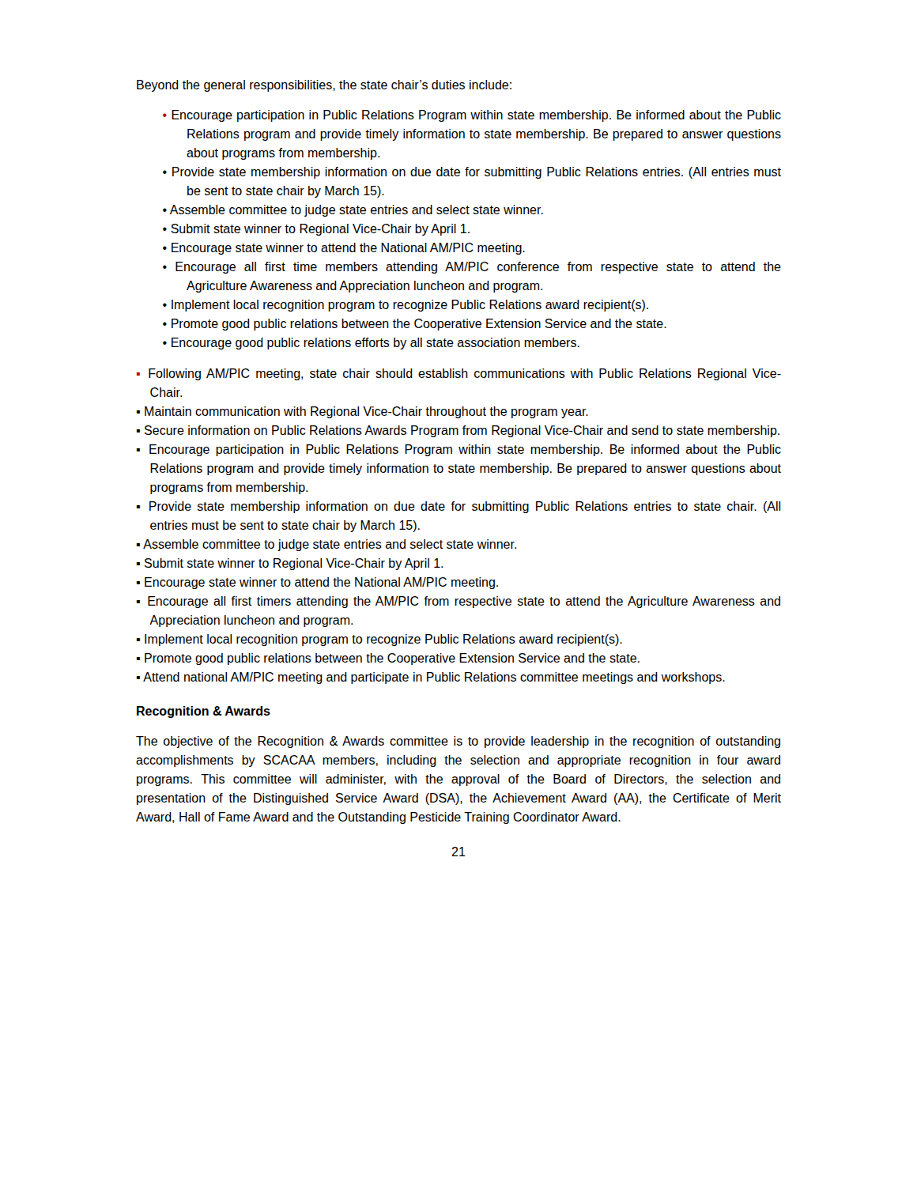Beyond the general responsibilities, the state chair’s duties include:
• Encourage participation in Public Relations Program within state membership. Be informed about the Public Relations program and provide timely information to state membership. Be prepared to answer questions about programs from membership.
• Provide state membership information on due date for submitting Public Relations entries. (All entries must be sent to state chair by March 15).
• Assemble committee to judge state entries and select state winner.
• Submit state winner to Regional Vice-Chair by April 1.
• Encourage state winner to attend the National AM/PIC meeting.
• Encourage all first time members attending AM/PIC conference from respective state to attend the Agriculture Awareness and Appreciation luncheon and program.
• Implement local recognition program to recognize Public Relations award recipient(s).
• Promote good public relations between the Cooperative Extension Service and the state.
• Encourage good public relations efforts by all state association members.
▪ Following AM/PIC meeting, state chair should establish communications with Public Relations Regional Vice-Chair.
▪ Maintain communication with Regional Vice-Chair throughout the program year.
▪ Secure information on Public Relations Awards Program from Regional Vice-Chair and send to state membership.
▪ Encourage participation in Public Relations Program within state membership. Be informed about the Public Relations program and provide timely information to state membership. Be prepared to answer questions about programs from membership.
▪ Provide state membership information on due date for submitting Public Relations entries to state chair. (All entries must be sent to state chair by March 15).
▪ Assemble committee to judge state entries and select state winner.
▪ Submit state winner to Regional Vice-Chair by April 1.
▪ Encourage state winner to attend the National AM/PIC meeting.
▪ Encourage all first timers attending the AM/PIC from respective state to attend the Agriculture Awareness and Appreciation luncheon and program.
▪ Implement local recognition program to recognize Public Relations award recipient(s).
▪ Promote good public relations between the Cooperative Extension Service and the state.
▪ Attend national AM/PIC meeting and participate in Public Relations committee meetings and workshops.
Recognition & Awards
The objective of the Recognition & Awards committee is to provide leadership in the recognition of outstanding accomplishments by SCACAA members, including the selection and appropriate recognition in four award programs. This committee will administer, with the approval of the Board of Directors, the selection and presentation of the Distinguished Service Award (DSA), the Achievement Award (AA), the Certificate of Merit Award, Hall of Fame Award and the Outstanding Pesticide Training Coordinator Award.
21